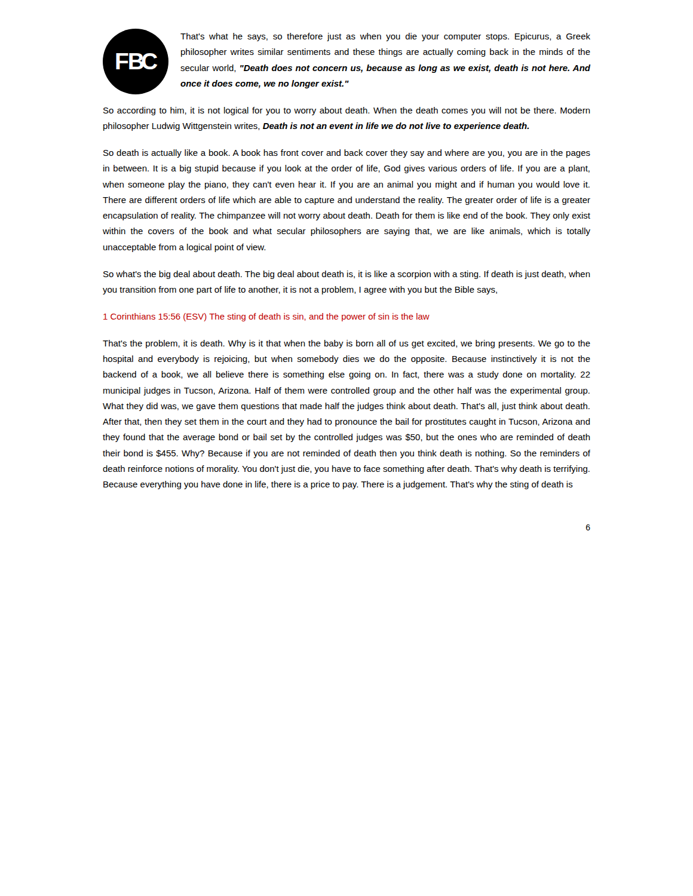FBC
That's what he says, so therefore just as when you die your computer stops. Epicurus, a Greek philosopher writes similar sentiments and these things are actually coming back in the minds of the secular world, "Death does not concern us, because as long as we exist, death is not here. And once it does come, we no longer exist."
So according to him, it is not logical for you to worry about death. When the death comes you will not be there. Modern philosopher Ludwig Wittgenstein writes, Death is not an event in life we do not live to experience death.
So death is actually like a book. A book has front cover and back cover they say and where are you, you are in the pages in between. It is a big stupid because if you look at the order of life, God gives various orders of life. If you are a plant, when someone play the piano, they can't even hear it. If you are an animal you might and if human you would love it. There are different orders of life which are able to capture and understand the reality. The greater order of life is a greater encapsulation of reality. The chimpanzee will not worry about death. Death for them is like end of the book. They only exist within the covers of the book and what secular philosophers are saying that, we are like animals, which is totally unacceptable from a logical point of view.
So what's the big deal about death. The big deal about death is, it is like a scorpion with a sting. If death is just death, when you transition from one part of life to another, it is not a problem, I agree with you but the Bible says,
1 Corinthians 15:56 (ESV) The sting of death is sin, and the power of sin is the law
That's the problem, it is death. Why is it that when the baby is born all of us get excited, we bring presents. We go to the hospital and everybody is rejoicing, but when somebody dies we do the opposite. Because instinctively it is not the backend of a book, we all believe there is something else going on. In fact, there was a study done on mortality. 22 municipal judges in Tucson, Arizona. Half of them were controlled group and the other half was the experimental group. What they did was, we gave them questions that made half the judges think about death. That's all, just think about death. After that, then they set them in the court and they had to pronounce the bail for prostitutes caught in Tucson, Arizona and they found that the average bond or bail set by the controlled judges was $50, but the ones who are reminded of death their bond is $455. Why? Because if you are not reminded of death then you think death is nothing. So the reminders of death reinforce notions of morality. You don't just die, you have to face something after death. That's why death is terrifying. Because everything you have done in life, there is a price to pay. There is a judgement. That's why the sting of death is
6